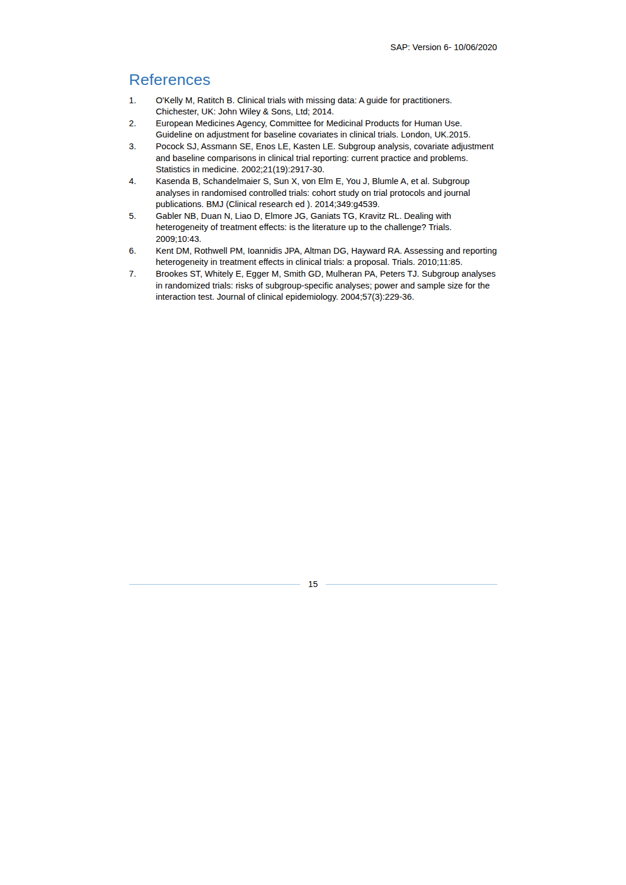SAP: Version 6- 10/06/2020
References
1. O'Kelly M, Ratitch B. Clinical trials with missing data: A guide for practitioners. Chichester, UK: John Wiley & Sons, Ltd; 2014.
2. European Medicines Agency, Committee for Medicinal Products for Human Use. Guideline on adjustment for baseline covariates in clinical trials. London, UK.2015.
3. Pocock SJ, Assmann SE, Enos LE, Kasten LE. Subgroup analysis, covariate adjustment and baseline comparisons in clinical trial reporting: current practice and problems. Statistics in medicine. 2002;21(19):2917-30.
4. Kasenda B, Schandelmaier S, Sun X, von Elm E, You J, Blumle A, et al. Subgroup analyses in randomised controlled trials: cohort study on trial protocols and journal publications. BMJ (Clinical research ed ). 2014;349:g4539.
5. Gabler NB, Duan N, Liao D, Elmore JG, Ganiats TG, Kravitz RL. Dealing with heterogeneity of treatment effects: is the literature up to the challenge? Trials. 2009;10:43.
6. Kent DM, Rothwell PM, Ioannidis JPA, Altman DG, Hayward RA. Assessing and reporting heterogeneity in treatment effects in clinical trials: a proposal. Trials. 2010;11:85.
7. Brookes ST, Whitely E, Egger M, Smith GD, Mulheran PA, Peters TJ. Subgroup analyses in randomized trials: risks of subgroup-specific analyses; power and sample size for the interaction test. Journal of clinical epidemiology. 2004;57(3):229-36.
15